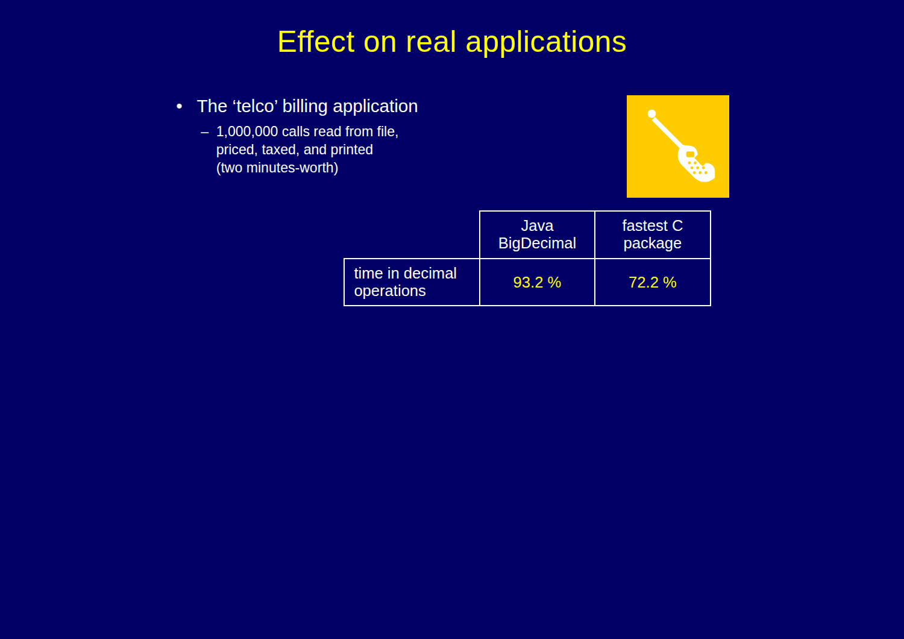Effect on real applications
The ‘telco’ billing application
1,000,000 calls read from file,
priced, taxed, and printed
(two minutes-worth)
| | Java BigDecimal | fastest C package |
| --- | --- | --- |
| time in decimal operations | 93.2 % | 72.2 % |